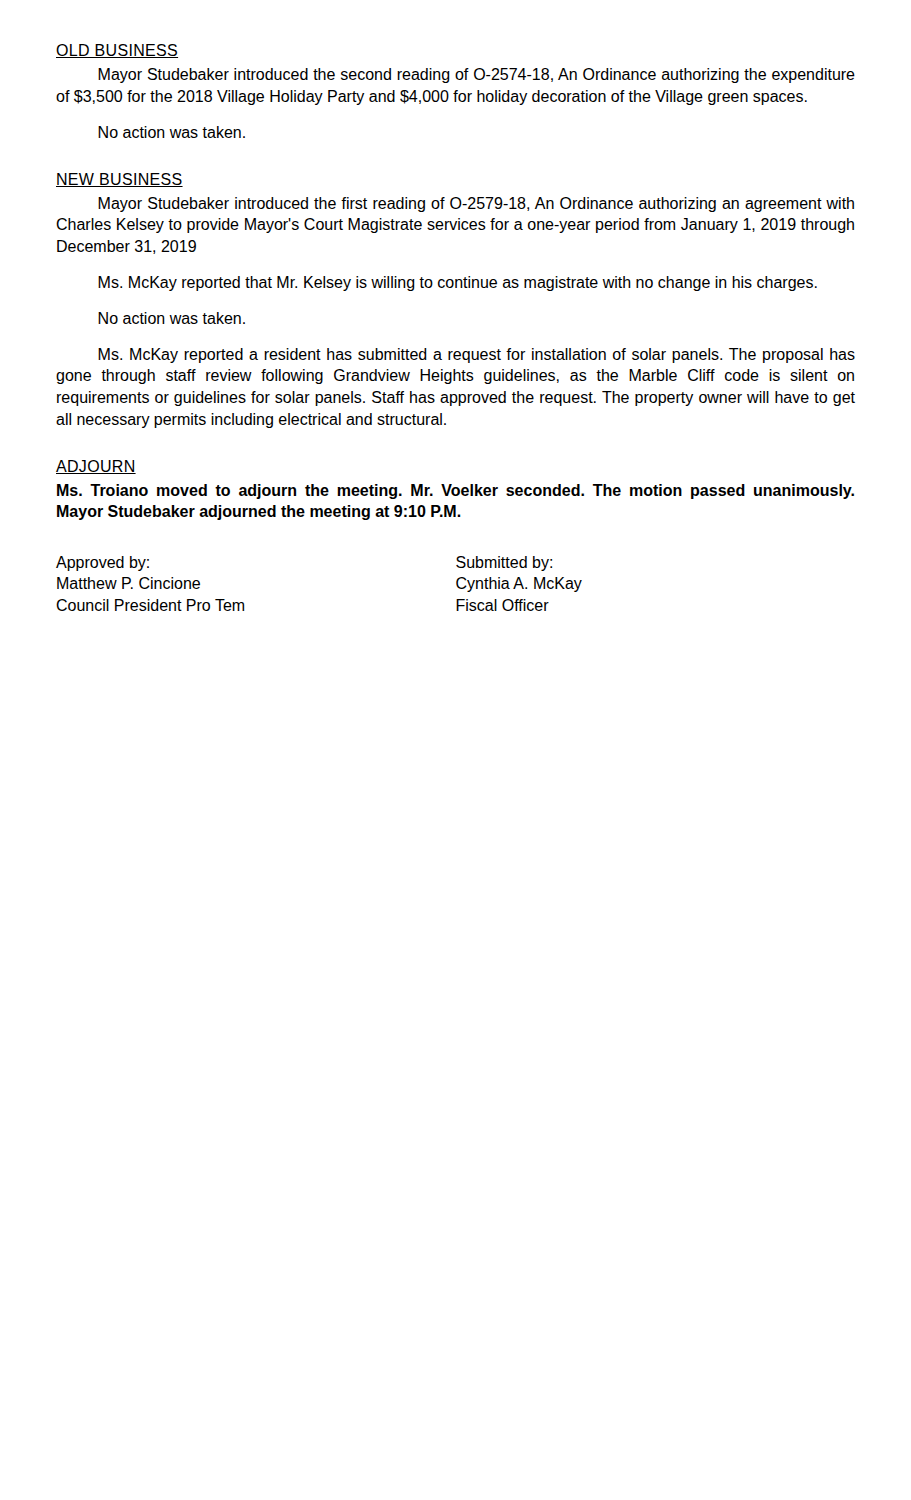OLD BUSINESS
Mayor Studebaker introduced the second reading of O-2574-18, An Ordinance authorizing the expenditure of $3,500 for the 2018 Village Holiday Party and $4,000 for holiday decoration of the Village green spaces.
No action was taken.
NEW BUSINESS
Mayor Studebaker introduced the first reading of O-2579-18, An Ordinance authorizing an agreement with Charles Kelsey to provide Mayor's Court Magistrate services for a one-year period from January 1, 2019 through December 31, 2019
Ms. McKay reported that Mr. Kelsey is willing to continue as magistrate with no change in his charges.
No action was taken.
Ms. McKay reported a resident has submitted a request for installation of solar panels. The proposal has gone through staff review following Grandview Heights guidelines, as the Marble Cliff code is silent on requirements or guidelines for solar panels. Staff has approved the request. The property owner will have to get all necessary permits including electrical and structural.
ADJOURN
Ms. Troiano moved to adjourn the meeting. Mr. Voelker seconded. The motion passed unanimously. Mayor Studebaker adjourned the meeting at 9:10 P.M.
| Approved by: | Submitted by: |
| Matthew P. Cincione Council President Pro Tem | Cynthia A. McKay Fiscal Officer |